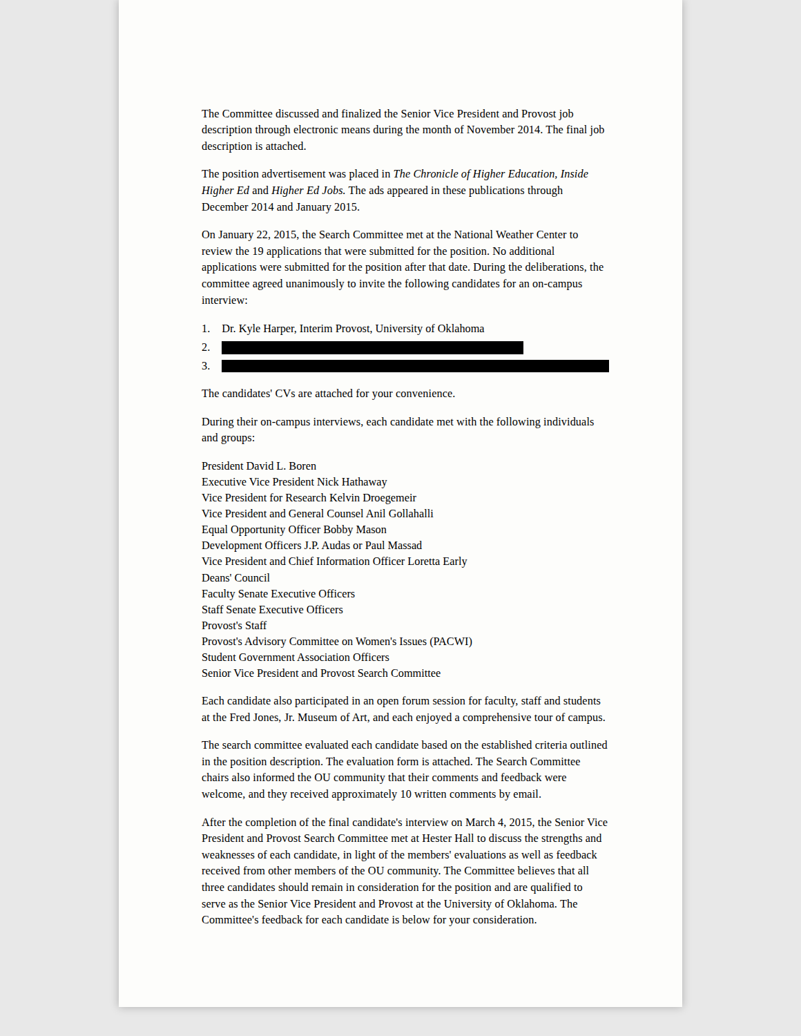The Committee discussed and finalized the Senior Vice President and Provost job description through electronic means during the month of November 2014. The final job description is attached.
The position advertisement was placed in The Chronicle of Higher Education, Inside Higher Ed and Higher Ed Jobs. The ads appeared in these publications through December 2014 and January 2015.
On January 22, 2015, the Search Committee met at the National Weather Center to review the 19 applications that were submitted for the position. No additional applications were submitted for the position after that date. During the deliberations, the committee agreed unanimously to invite the following candidates for an on-campus interview:
Dr. Kyle Harper, Interim Provost, University of Oklahoma
The candidates' CVs are attached for your convenience.
During their on-campus interviews, each candidate met with the following individuals and groups:
President David L. Boren
Executive Vice President Nick Hathaway
Vice President for Research Kelvin Droegemeir
Vice President and General Counsel Anil Gollahalli
Equal Opportunity Officer Bobby Mason
Development Officers J.P. Audas or Paul Massad
Vice President and Chief Information Officer Loretta Early
Deans' Council
Faculty Senate Executive Officers
Staff Senate Executive Officers
Provost's Staff
Provost's Advisory Committee on Women's Issues (PACWI)
Student Government Association Officers
Senior Vice President and Provost Search Committee
Each candidate also participated in an open forum session for faculty, staff and students at the Fred Jones, Jr. Museum of Art, and each enjoyed a comprehensive tour of campus.
The search committee evaluated each candidate based on the established criteria outlined in the position description. The evaluation form is attached. The Search Committee chairs also informed the OU community that their comments and feedback were welcome, and they received approximately 10 written comments by email.
After the completion of the final candidate's interview on March 4, 2015, the Senior Vice President and Provost Search Committee met at Hester Hall to discuss the strengths and weaknesses of each candidate, in light of the members' evaluations as well as feedback received from other members of the OU community. The Committee believes that all three candidates should remain in consideration for the position and are qualified to serve as the Senior Vice President and Provost at the University of Oklahoma. The Committee's feedback for each candidate is below for your consideration.